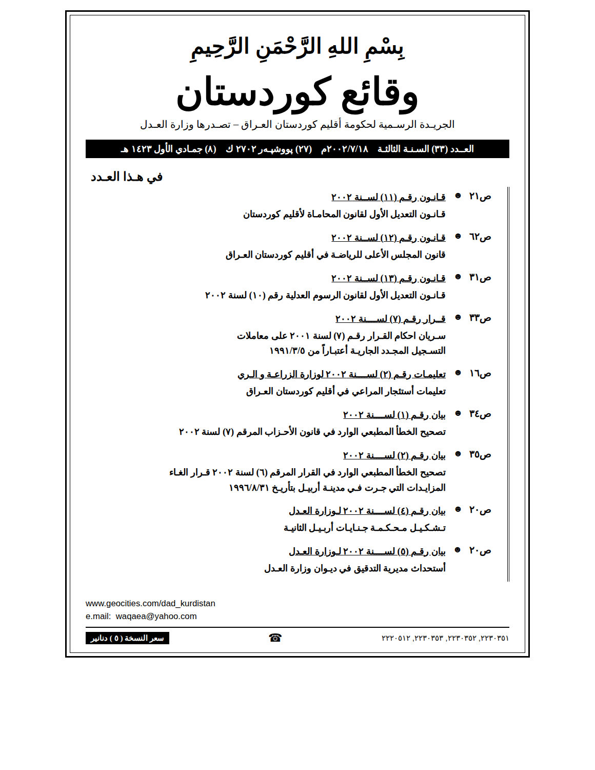بِسْمِ اللهِ الرَّحْمَنِ الرَّحِيمِ
وقائع كوردستان
الجريـدة الرسـمية لحكومة أقليم كوردستان العـراق – تصـدرها وزارة العـدل
العــدد (٣٣) السـنـة الثالثـة ٢٠٠٢/٧/١٨م (٢٧) پووشپـەر ٢٧٠٢ ك (٨) جمـادي الأول ١٤٢٣ هـ
في هـذا العـدد
| ص٢١ | ☻ | قـانـون رقـم (١١) لســنة ٢٠٠٢ قـانـون التعديل الأول لقانون المحامـاة لأقليم كوردستان |
| ص٦٢ | ☻ | قـانـون رقـم (١٢) لســنة ٢٠٠٢ قانون المجلس الأعلى للرياضـة في أقليم كوردستان العـراق |
| ص٣١ | ☻ | قـانـون رقـم (١٣) لســنة ٢٠٠٢ قـانـون التعديل الأول لقانون الرسوم العدلية رقم (١٠) لسنة ٢٠٠٢ |
| ص٣٣ | ☻ | قــرار رقـم (٧) لســــنة ٢٠٠٢ سـريان احكام القـرار رقـم (٧) لسنة ٢٠٠١ على معاملات التسـجيل المجـدد الجاريـة أعتبـاراً من ١٩٩١/٣/٥ |
| ص١٦ | ☻ | تعليمـات رقـم (٢) لســــنة ٢٠٠٢ لوزارة الزراعـة و الـري تعليمات أستئجار المراعي في أقليم كوردستان العـراق |
| ص٣٤ | ☻ | بيان رقـم (١) لســــنة ٢٠٠٢ تصحيح الخطأ المطبعي الوارد في قانون الأحـزاب المرقم (٧) لسنة ٢٠٠٢ |
| ص٣٥ | ☻ | بيان رقـم (٢) لســــنة ٢٠٠٢ تصحيح الخطأ المطبعي الوارد في القرار المرقم (٦) لسنة ٢٠٠٢ قـرار الغـاء المزايـدات التي جـرت فـي مدينـة أربيـل بتأريـخ ١٩٩٦/٨/٣١ |
| ص٢٠ | ☻ | بيان رقـم (٤) لســــنة ٢٠٠٢ لـوزارة العـدل تـشـكـيـل مـحـكـمـة جـنـايـات أربـيـل الثانيـة |
| ص٢٠ | ☻ | بيان رقـم (٥) لســــنة ٢٠٠٢ لـوزارة العـدل أستحداث مديرية التدقيق في ديـوان وزارة العـدل |
www.geocities.com/dad_kurdistan
e.mail: waqaea@yahoo.com
٢٢٣٠٣٥١, ٢٢٣٠٣٥٢, ٢٢٣٠٣٥٣, ٢٢٢٠٥١٢ ☎ سعر النسخة ( ٥ ) دنانير